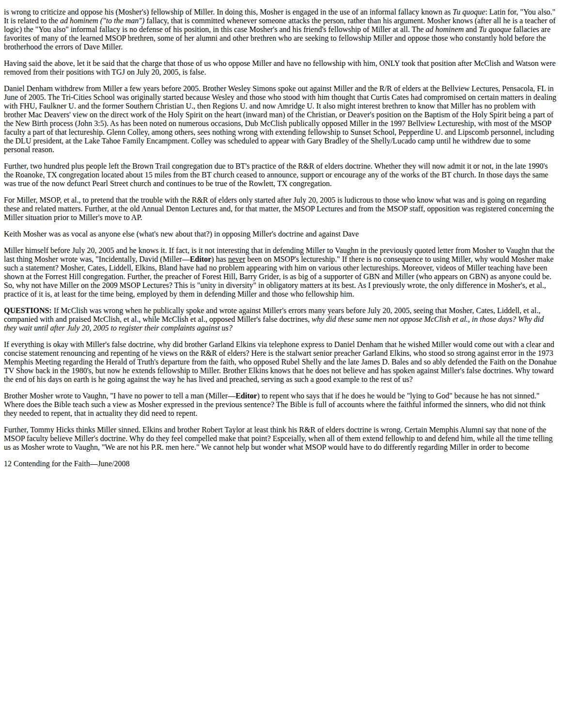is wrong to criticize and oppose his (Mosher's) fellowship of Miller. In doing this, Mosher is engaged in the use of an informal fallacy known as Tu quoque: Latin for, "You also." It is related to the ad hominem ("to the man") fallacy, that is committed whenever someone attacks the person, rather than his argument. Mosher knows (after all he is a teacher of logic) the "You also" informal fallacy is no defense of his position, in this case Mosher's and his friend's fellowship of Miller at all. The ad hominem and Tu quoque fallacies are favorites of many of the learned MSOP brethren, some of her alumni and other brethren who are seeking to fellowship Miller and oppose those who constantly hold before the brotherhood the errors of Dave Miller.
Having said the above, let it be said that the charge that those of us who oppose Miller and have no fellowship with him, ONLY took that position after McClish and Watson were removed from their positions with TGJ on July 20, 2005, is false.
Daniel Denham withdrew from Miller a few years before 2005. Brother Wesley Simons spoke out against Miller and the R/R of elders at the Bellview Lectures, Pensacola, FL in June of 2005. The Tri-Cities School was originally started because Wesley and those who stood with him thought that Curtis Cates had compromised on certain matters in dealing with FHU, Faulkner U. and the former Southern Christian U., then Regions U. and now Amridge U. It also might interest brethren to know that Miller has no problem with brother Mac Deavers' view on the direct work of the Holy Spirit on the heart (inward man) of the Christian, or Deaver's position on the Baptism of the Holy Spirit being a part of the New Birth process (John 3:5). As has been noted on numerous occasions, Dub McClish publically opposed Miller in the 1997 Bellview Lectureship, with most of the MSOP faculty a part of that lectureship. Glenn Colley, among others, sees nothing wrong with extending fellowship to Sunset School, Pepperdine U. and Lipscomb personnel, including the DLU president, at the Lake Tahoe Family Encampment. Colley was scheduled to appear with Gary Bradley of the Shelly/Lucado camp until he withdrew due to some personal reason.
Further, two hundred plus people left the Brown Trail congregation due to BT's practice of the R&R of elders doctrine. Whether they will now admit it or not, in the late 1990's the Roanoke, TX congregation located about 15 miles from the BT church ceased to announce, support or encourage any of the works of the BT church. In those days the same was true of the now defunct Pearl Street church and continues to be true of the Rowlett, TX congregation.
For Miller, MSOP, et al., to pretend that the trouble with the R&R of elders only started after July 20, 2005 is ludicrous to those who know what was and is going on regarding these and related matters. Further, at the old Annual Denton Lectures and, for that matter, the MSOP Lectures and from the MSOP staff, opposition was registered concerning the Miller situation prior to Miller's move to AP.
Keith Mosher was as vocal as anyone else (what's new about that?) in opposing Miller's doctrine and against Dave
Miller himself before July 20, 2005 and he knows it. If fact, is it not interesting that in defending Miller to Vaughn in the previously quoted letter from Mosher to Vaughn that the last thing Mosher wrote was, "Incidentally, David (Miller—Editor) has never been on MSOP's lectureship." If there is no consequence to using Miller, why would Mosher make such a statement? Mosher, Cates, Liddell, Elkins, Bland have had no problem appearing with him on various other lectureships. Moreover, videos of Miller teaching have been shown at the Forrest Hill congregation. Further, the preacher of Forest Hill, Barry Grider, is as big of a supporter of GBN and Miller (who appears on GBN) as anyone could be. So, why not have Miller on the 2009 MSOP Lectures? This is "unity in diversity" in obligatory matters at its best. As I previously wrote, the only difference in Mosher's, et al., practice of it is, at least for the time being, employed by them in defending Miller and those who fellowship him.
QUESTIONS: If McClish was wrong when he publically spoke and wrote against Miller's errors many years before July 20, 2005, seeing that Mosher, Cates, Liddell, et al., companied with and praised McClish, et al., while McClish et al., opposed Miller's false doctrines, why did these same men not oppose McClish et al., in those days? Why did they wait until after July 20, 2005 to register their complaints against us?
If everything is okay with Miller's false doctrine, why did brother Garland Elkins via telephone express to Daniel Denham that he wished Miller would come out with a clear and concise statement renouncing and repenting of he views on the R&R of elders? Here is the stalwart senior preacher Garland Elkins, who stood so strong against error in the 1973 Memphis Meeting regarding the Herald of Truth's departure from the faith, who opposed Rubel Shelly and the late James D. Bales and so ably defended the Faith on the Donahue TV Show back in the 1980's, but now he extends fellowship to Miller. Brother Elkins knows that he does not believe and has spoken against Miller's false doctrines. Why toward the end of his days on earth is he going against the way he has lived and preached, serving as such a good example to the rest of us?
Brother Mosher wrote to Vaughn, "I have no power to tell a man (Miller—Editor) to repent who says that if he does he would be "lying to God" because he has not sinned." Where does the Bible teach such a view as Mosher expressed in the previous sentence? The Bible is full of accounts where the faithful informed the sinners, who did not think they needed to repent, that in actuality they did need to repent.
Further, Tommy Hicks thinks Miller sinned. Elkins and brother Robert Taylor at least think his R&R of elders doctrine is wrong. Certain Memphis Alumni say that none of the MSOP faculty believe Miller's doctrine. Why do they feel compelled make that point? Espceially, when all of them extend fellowhip to and defend him, while all the time telling us as Mosher wrote to Vaughn, "We are not his P.R. men here." We cannot help but wonder what MSOP would have to do differently regarding Miller in order to become
12 Contending for the Faith—June/2008